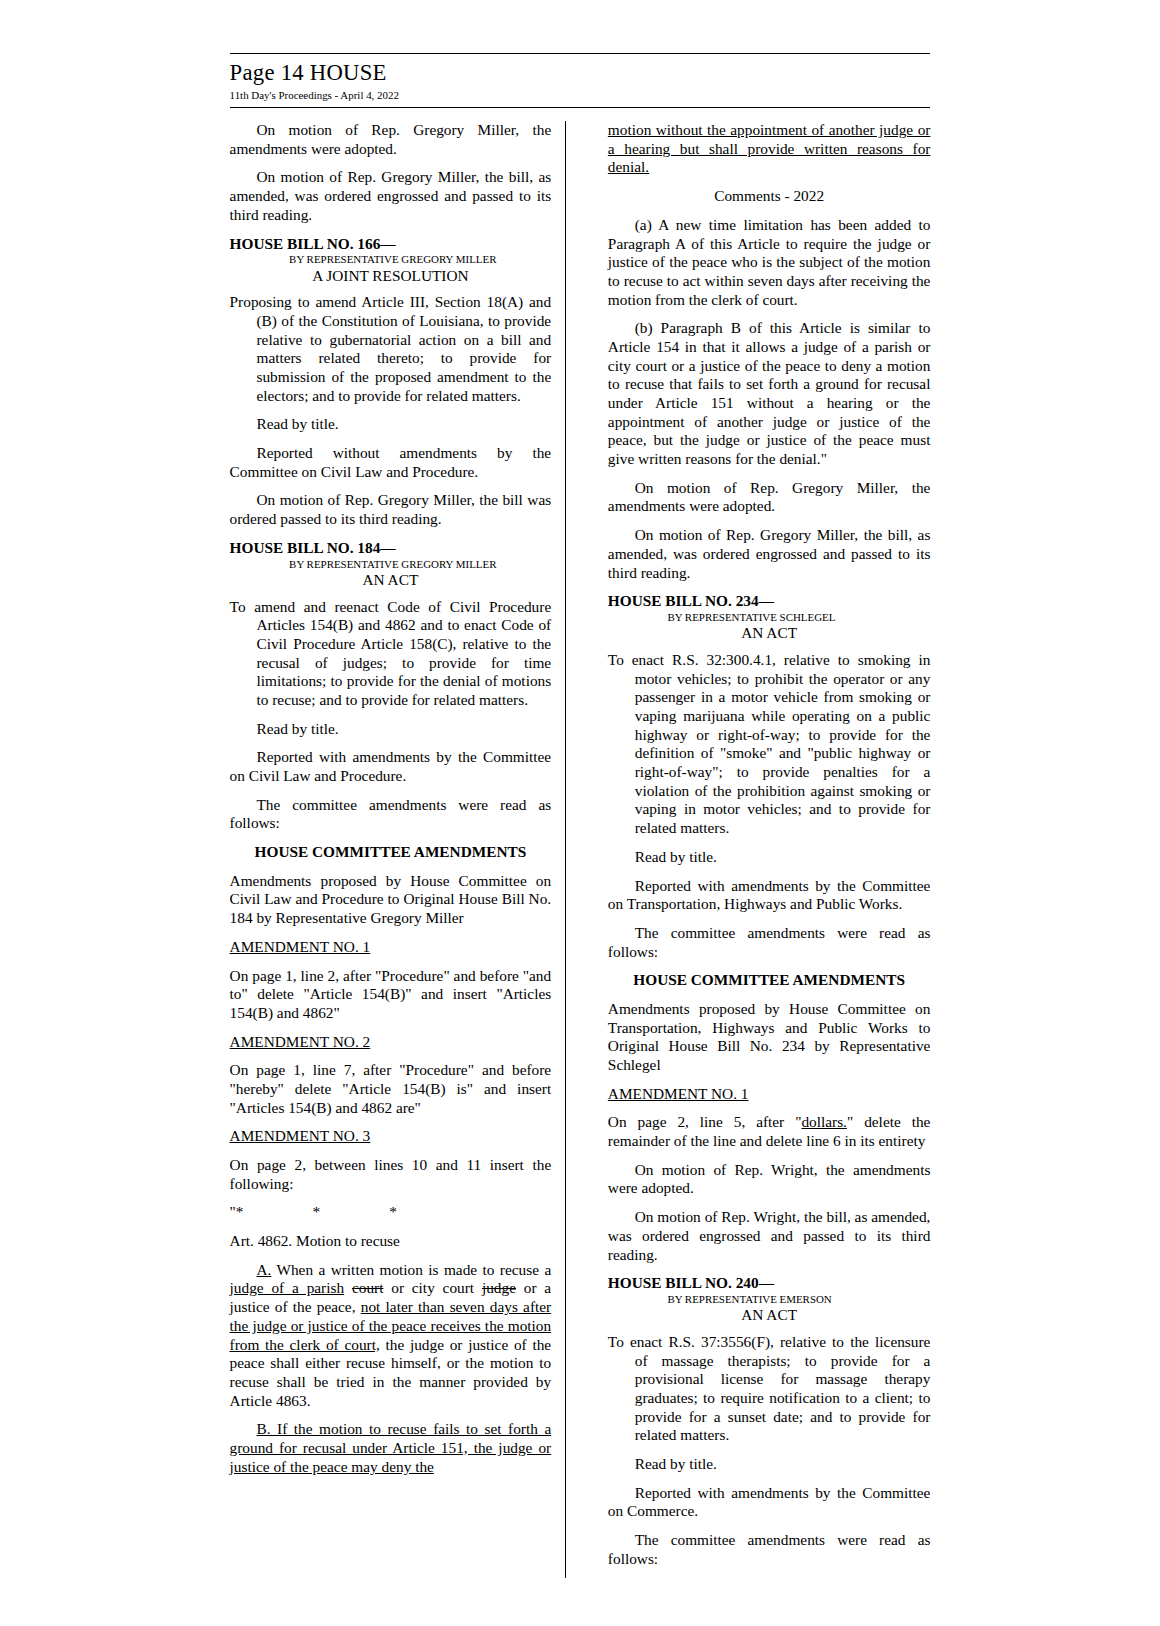Page 14 HOUSE
11th Day's Proceedings - April 4, 2022
On motion of Rep. Gregory Miller, the amendments were adopted.
On motion of Rep. Gregory Miller, the bill, as amended, was ordered engrossed and passed to its third reading.
HOUSE BILL NO. 166—
BY REPRESENTATIVE GREGORY MILLER
A JOINT RESOLUTION
Proposing to amend Article III, Section 18(A) and (B) of the Constitution of Louisiana, to provide relative to gubernatorial action on a bill and matters related thereto; to provide for submission of the proposed amendment to the electors; and to provide for related matters.
Read by title.
Reported without amendments by the Committee on Civil Law and Procedure.
On motion of Rep. Gregory Miller, the bill was ordered passed to its third reading.
HOUSE BILL NO. 184—
BY REPRESENTATIVE GREGORY MILLER
AN ACT
To amend and reenact Code of Civil Procedure Articles 154(B) and 4862 and to enact Code of Civil Procedure Article 158(C), relative to the recusal of judges; to provide for time limitations; to provide for the denial of motions to recuse; and to provide for related matters.
Read by title.
Reported with amendments by the Committee on Civil Law and Procedure.
The committee amendments were read as follows:
HOUSE COMMITTEE AMENDMENTS
Amendments proposed by House Committee on Civil Law and Procedure to Original House Bill No. 184 by Representative Gregory Miller
AMENDMENT NO. 1
On page 1, line 2, after "Procedure" and before "and to" delete "Article 154(B)" and insert "Articles 154(B) and 4862"
AMENDMENT NO. 2
On page 1, line 7, after "Procedure" and before "hereby" delete "Article 154(B) is" and insert "Articles 154(B) and 4862 are"
AMENDMENT NO. 3
On page 2, between lines 10 and 11 insert the following:
"* * *
Art. 4862. Motion to recuse
A. When a written motion is made to recuse a judge of a parish court or city court judge or a justice of the peace, not later than seven days after the judge or justice of the peace receives the motion from the clerk of court, the judge or justice of the peace shall either recuse himself, or the motion to recuse shall be tried in the manner provided by Article 4863.
B. If the motion to recuse fails to set forth a ground for recusal under Article 151, the judge or justice of the peace may deny the
motion without the appointment of another judge or a hearing but shall provide written reasons for denial.
Comments - 2022
(a) A new time limitation has been added to Paragraph A of this Article to require the judge or justice of the peace who is the subject of the motion to recuse to act within seven days after receiving the motion from the clerk of court.
(b) Paragraph B of this Article is similar to Article 154 in that it allows a judge of a parish or city court or a justice of the peace to deny a motion to recuse that fails to set forth a ground for recusal under Article 151 without a hearing or the appointment of another judge or justice of the peace, but the judge or justice of the peace must give written reasons for the denial."
On motion of Rep. Gregory Miller, the amendments were adopted.
On motion of Rep. Gregory Miller, the bill, as amended, was ordered engrossed and passed to its third reading.
HOUSE BILL NO. 234—
BY REPRESENTATIVE SCHLEGEL
AN ACT
To enact R.S. 32:300.4.1, relative to smoking in motor vehicles; to prohibit the operator or any passenger in a motor vehicle from smoking or vaping marijuana while operating on a public highway or right-of-way; to provide for the definition of "smoke" and "public highway or right-of-way"; to provide penalties for a violation of the prohibition against smoking or vaping in motor vehicles; and to provide for related matters.
Read by title.
Reported with amendments by the Committee on Transportation, Highways and Public Works.
The committee amendments were read as follows:
HOUSE COMMITTEE AMENDMENTS
Amendments proposed by House Committee on Transportation, Highways and Public Works to Original House Bill No. 234 by Representative Schlegel
AMENDMENT NO. 1
On page 2, line 5, after "dollars." delete the remainder of the line and delete line 6 in its entirety
On motion of Rep. Wright, the amendments were adopted.
On motion of Rep. Wright, the bill, as amended, was ordered engrossed and passed to its third reading.
HOUSE BILL NO. 240—
BY REPRESENTATIVE EMERSON
AN ACT
To enact R.S. 37:3556(F), relative to the licensure of massage therapists; to provide for a provisional license for massage therapy graduates; to require notification to a client; to provide for a sunset date; and to provide for related matters.
Read by title.
Reported with amendments by the Committee on Commerce.
The committee amendments were read as follows: